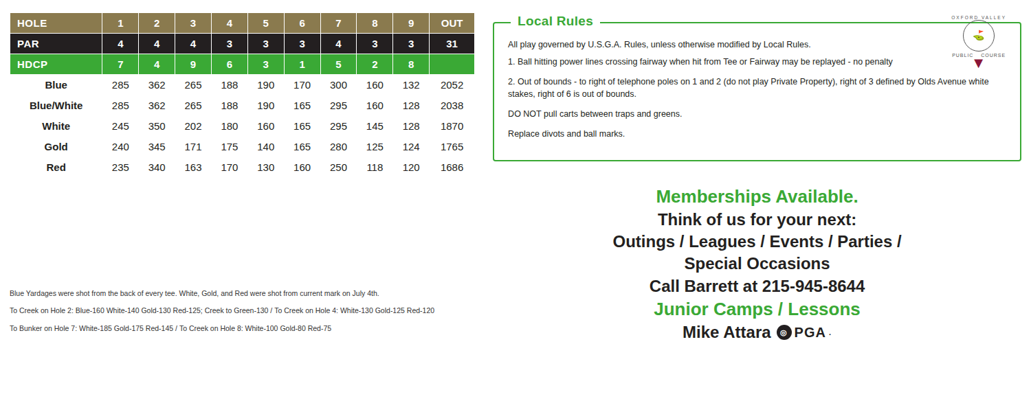| HOLE | 1 | 2 | 3 | 4 | 5 | 6 | 7 | 8 | 9 | OUT |
| --- | --- | --- | --- | --- | --- | --- | --- | --- | --- | --- |
| PAR | 4 | 4 | 4 | 3 | 3 | 3 | 4 | 3 | 3 | 31 |
| HDCP | 7 | 4 | 9 | 6 | 3 | 1 | 5 | 2 | 8 | |
| Blue | 285 | 362 | 265 | 188 | 190 | 170 | 300 | 160 | 132 | 2052 |
| Blue/White | 285 | 362 | 265 | 188 | 190 | 165 | 295 | 160 | 128 | 2038 |
| White | 245 | 350 | 202 | 180 | 160 | 165 | 295 | 145 | 128 | 1870 |
| Gold | 240 | 345 | 171 | 175 | 140 | 165 | 280 | 125 | 124 | 1765 |
| Red | 235 | 340 | 163 | 170 | 130 | 160 | 250 | 118 | 120 | 1686 |
Blue Yardages were shot from the back of every tee. White, Gold, and Red were shot from current mark on July 4th.
To Creek on Hole 2: Blue-160 White-140 Gold-130 Red-125; Creek to Green-130 / To Creek on Hole 4: White-130 Gold-125 Red-120
To Bunker on Hole 7: White-185 Gold-175 Red-145 / To Creek on Hole 8: White-100 Gold-80 Red-75
Local Rules
OXFORD VALLEY
⛳
PUBLIC COURSE
▼
All play governed by U.S.G.A. Rules, unless otherwise modified by Local Rules.
1. Ball hitting power lines crossing fairway when hit from Tee or Fairway may be replayed - no penalty
2. Out of bounds - to right of telephone poles on 1 and 2 (do not play Private Property), right of 3 defined by Olds Avenue white stakes, right of 6 is out of bounds.
DO NOT pull carts between traps and greens.
Replace divots and ball marks.
Memberships Available.
Think of us for your next:
Outings / Leagues / Events / Parties /
Special Occasions
Call Barrett at 215-945-8644
Junior Camps / Lessons
Mike Attara ◎PGA.